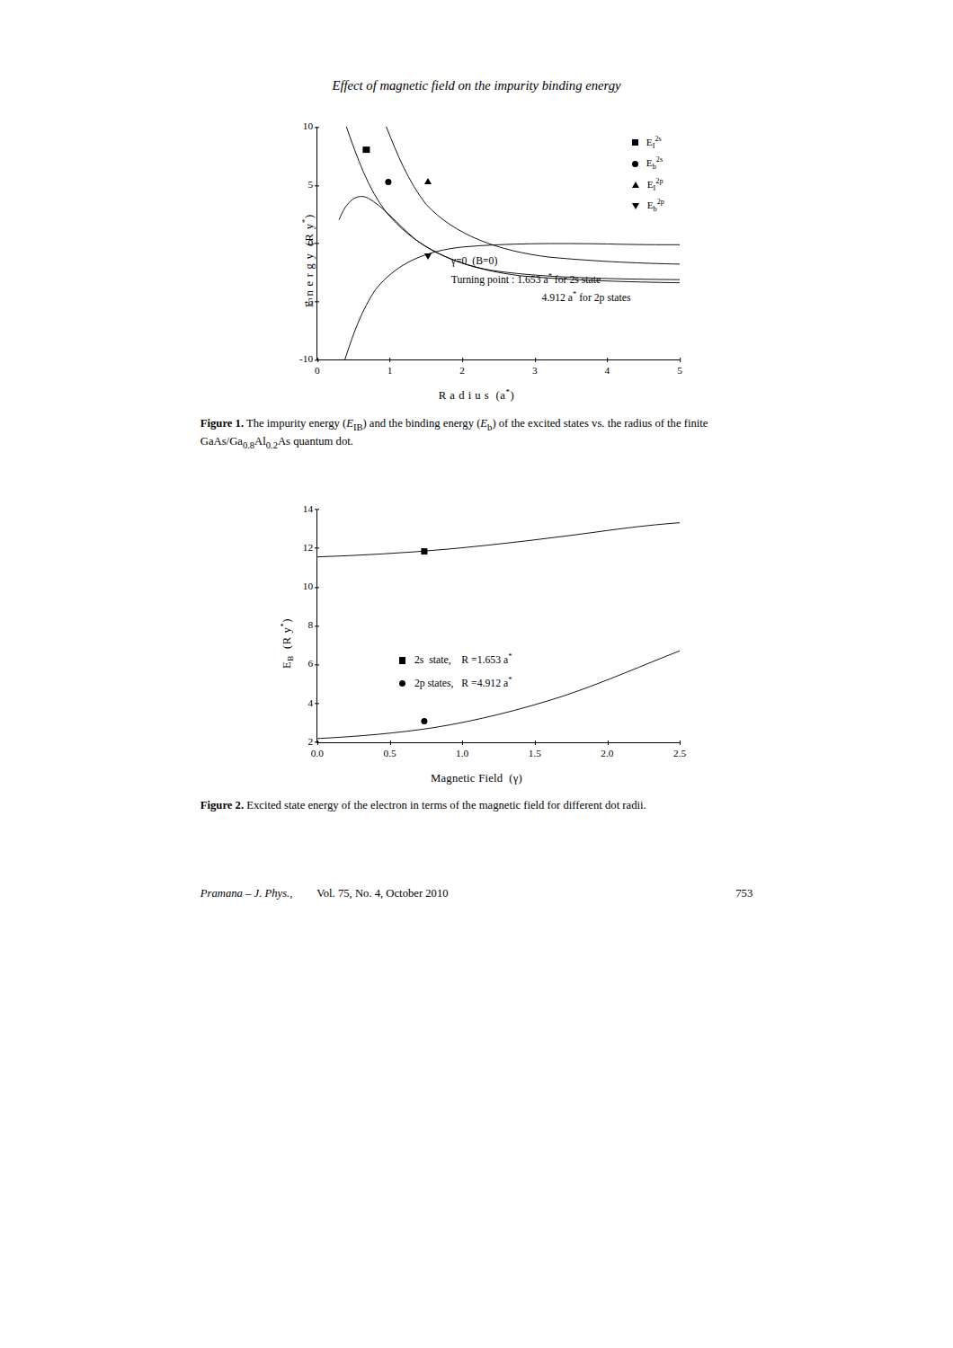Effect of magnetic field on the impurity binding energy
E n e r g y (R y*)
R a d i u s (a*)
10
5
0
-5
-10
0
1
2
3
4
5
EI 2s
Eb 2s
EI 2p
Eb 2p
γ=0 (B=0)
Turning point : 1.653 a* for 2s state
4.912 a* for 2p states
Figure 1. The impurity energy (EIB) and the binding energy (Eb) of the excited states vs. the radius of the finite GaAs/Ga0.8Al0.2As quantum dot.
EB (R y*)
Magnetic Field (γ)
14
12
10
8
6
4
2
0.0
0.5
1.0
1.5
2.0
2.5
2s state, R =1.653 a*
2p states, R =4.912 a*
Figure 2. Excited state energy of the electron in terms of the magnetic field for different dot radii.
Pramana – J. Phys., Vol. 75, No. 4, October 2010 753